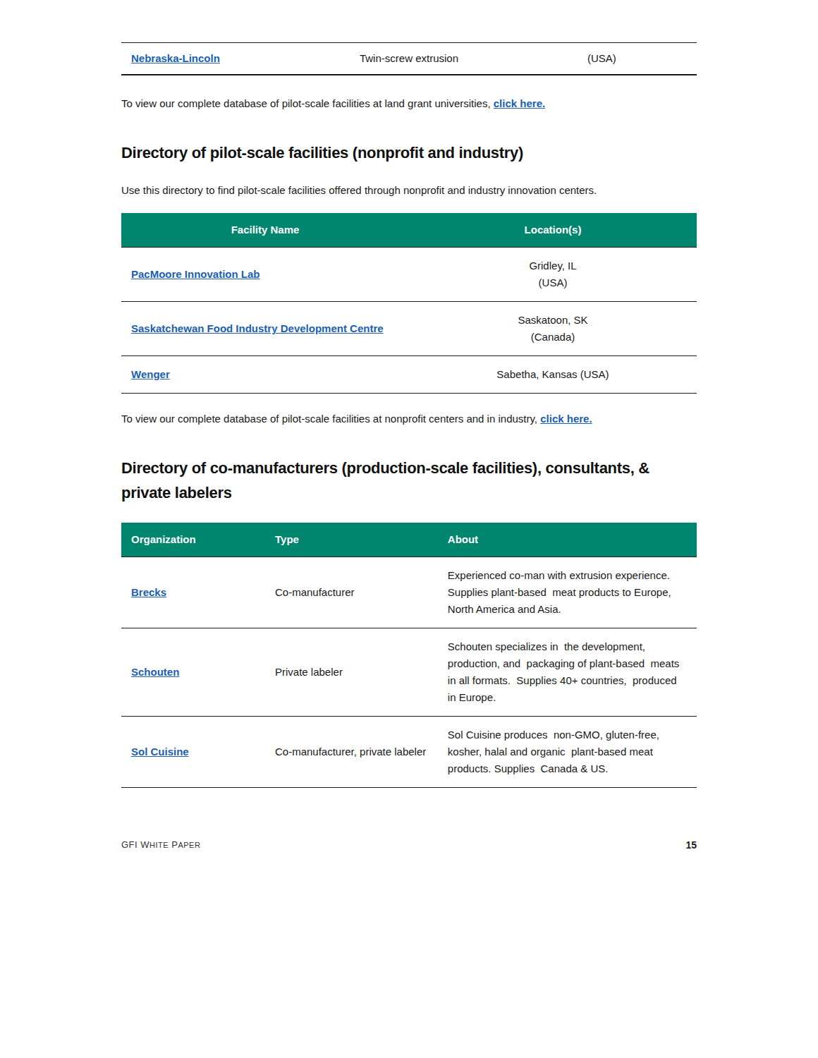| Nebraska-Lincoln | Twin-screw extrusion | (USA) |
To view our complete database of pilot-scale facilities at land grant universities, click here.
Directory of pilot-scale facilities (nonprofit and industry)
Use this directory to find pilot-scale facilities offered through nonprofit and industry innovation centers.
| Facility Name | Location(s) |
| --- | --- |
| PacMoore Innovation Lab | Gridley, IL (USA) |
| Saskatchewan Food Industry Development Centre | Saskatoon, SK (Canada) |
| Wenger | Sabetha, Kansas (USA) |
To view our complete database of pilot-scale facilities at nonprofit centers and in industry, click here.
Directory of co-manufacturers (production-scale facilities), consultants, & private labelers
| Organization | Type | About |
| --- | --- | --- |
| Brecks | Co-manufacturer | Experienced co-man with extrusion experience. Supplies plant-based meat products to Europe, North America and Asia. |
| Schouten | Private labeler | Schouten specializes in the development, production, and packaging of plant-based meats in all formats. Supplies 40+ countries, produced in Europe. |
| Sol Cuisine | Co-manufacturer, private labeler | Sol Cuisine produces non-GMO, gluten-free, kosher, halal and organic plant-based meat products. Supplies Canada & US. |
GFI WHITE PAPER
15